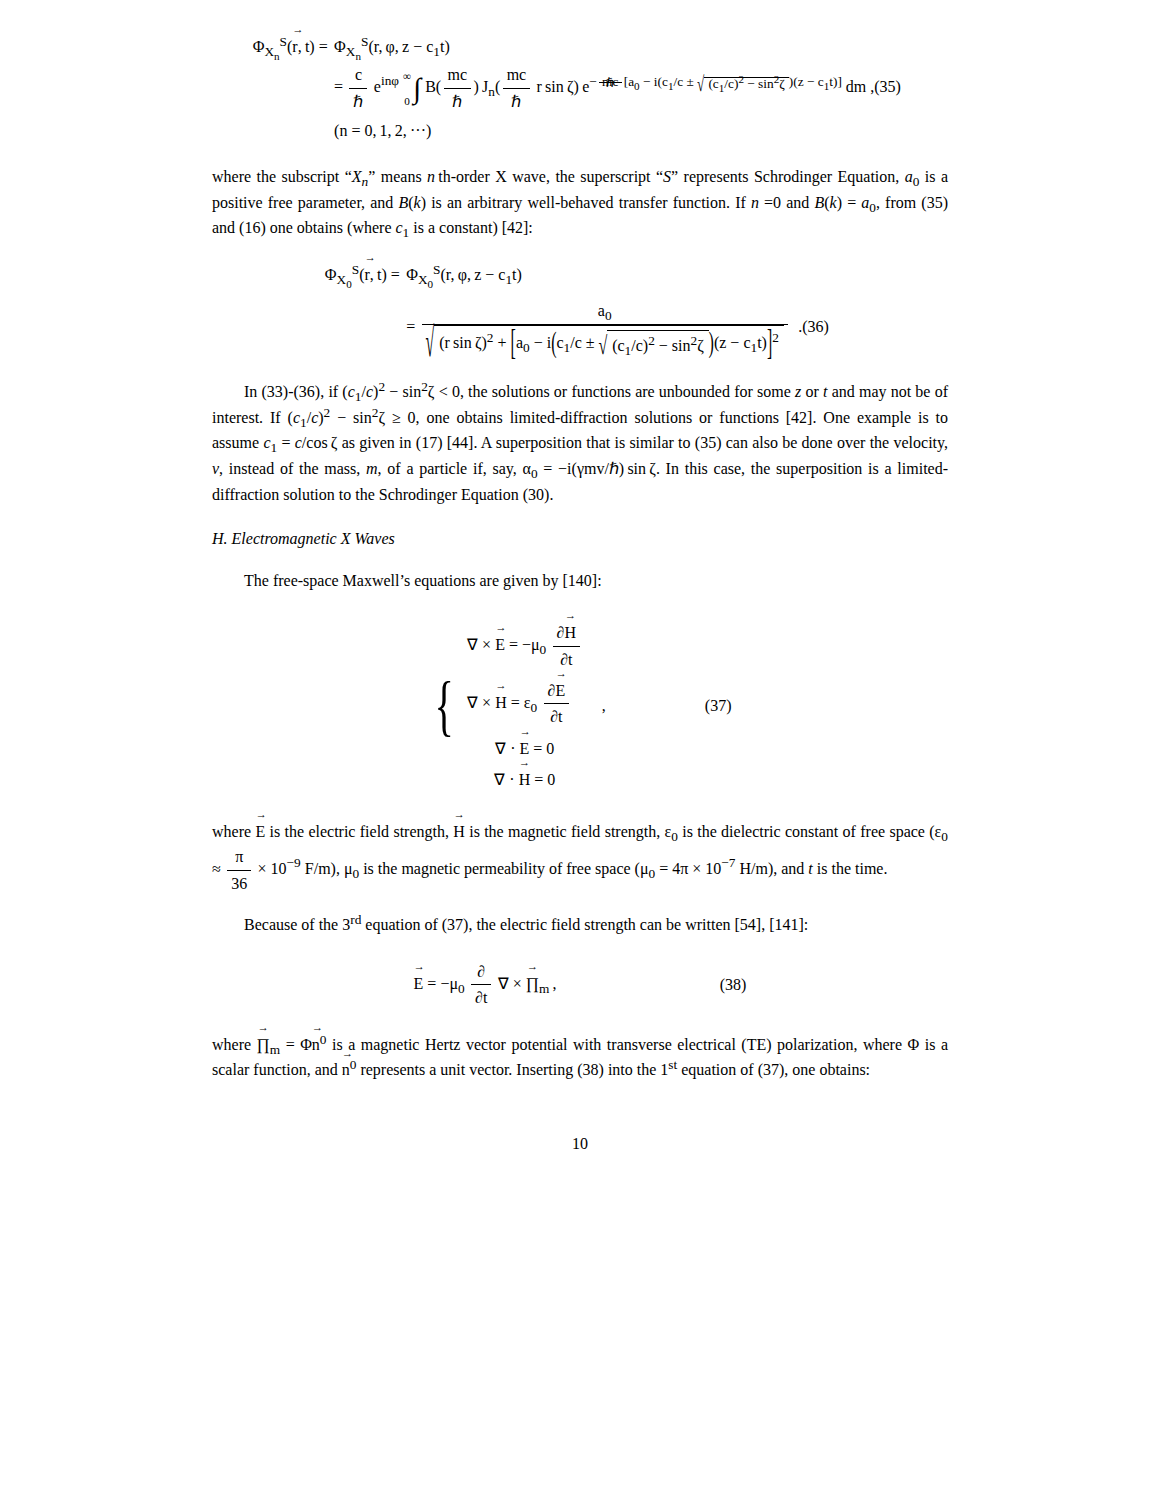| Φ X n S ( r , t) = | Φ X n S (r, φ, z − c 1 t) | |
| | = c ℏ e inφ ∞ 0 ∫ B( mc ℏ ) J n ( mc ℏ r sin ζ) e − mc ℏ [a 0 − i(c 1 /c ± √ (c 1 /c) 2 − sin 2 ζ )(z − c 1 t)] dm ,(35) |
| | (n = 0, 1, 2, ···) |
where the subscript “Xn” means n th-order X wave, the superscript “S” represents Schrodinger Equation, a0 is a positive free parameter, and B(k) is an arbitrary well-behaved transfer function. If n =0 and B(k) = a0, from (35) and (16) one obtains (where c1 is a constant) [42]:
| Φ X 0 S ( r , t) = | Φ X 0 S (r, φ, z − c 1 t) | |
| | = a 0 √ (r sin ζ) 2 + [ a 0 − i ( c 1 /c ± √ (c 1 /c) 2 − sin 2 ζ ) (z − c 1 t) ] 2 .(36) |
In (33)-(36), if (c1/c)2 − sin2ζ < 0, the solutions or functions are unbounded for some z or t and may not be of interest. If (c1/c)2 − sin2ζ ≥ 0, one obtains limited-diffraction solutions or functions [42]. One example is to assume c1 = c/cos ζ as given in (17) [44]. A superposition that is similar to (35) can also be done over the velocity, v, instead of the mass, m, of a particle if, say, α0 = −i(γmv/ℏ) sin ζ. In this case, the superposition is a limited-diffraction solution to the Schrodinger Equation (30).
H. Electromagnetic X Waves
The free-space Maxwell’s equations are given by [140]:
| { | ∇ × E = −μ 0 ∂ H ∂t ∇ × H = ε 0 ∂ E ∂t ∇ · E = 0 ∇ · H = 0 | , | (37) |
where E is the electric field strength, H is the magnetic field strength, ε0 is the dielectric constant of free space (ε0 ≈ π 36 × 10−9 F/m), μ0 is the magnetic permeability of free space (μ0 = 4π × 10−7 H/m), and t is the time.
Because of the 3rd equation of (37), the electric field strength can be written [54], [141]:
| E = −μ 0 ∂ ∂t ∇ × ∏ m , | (38) |
where ∏m = Φn0 is a magnetic Hertz vector potential with transverse electrical (TE) polarization, where Φ is a scalar function, and n0 represents a unit vector. Inserting (38) into the 1st equation of (37), one obtains:
10